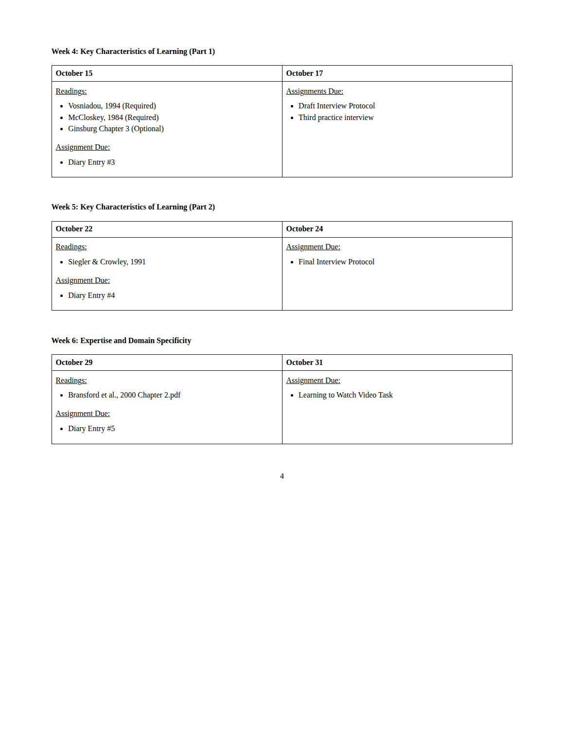Week 4: Key Characteristics of Learning (Part 1)
| October 15 | October 17 |
| --- | --- |
| Readings: Vosniadou, 1994 (Required) McCloskey, 1984 (Required) Ginsburg Chapter 3 (Optional) Assignment Due: Diary Entry #3 | Assignments Due: Draft Interview Protocol Third practice interview |
Week 5: Key Characteristics of Learning (Part 2)
| October 22 | October 24 |
| --- | --- |
| Readings: Siegler & Crowley, 1991 Assignment Due: Diary Entry #4 | Assignment Due: Final Interview Protocol |
Week 6: Expertise and Domain Specificity
| October 29 | October 31 |
| --- | --- |
| Readings: Bransford et al., 2000 Chapter 2.pdf Assignment Due: Diary Entry #5 | Assignment Due: Learning to Watch Video Task |
4